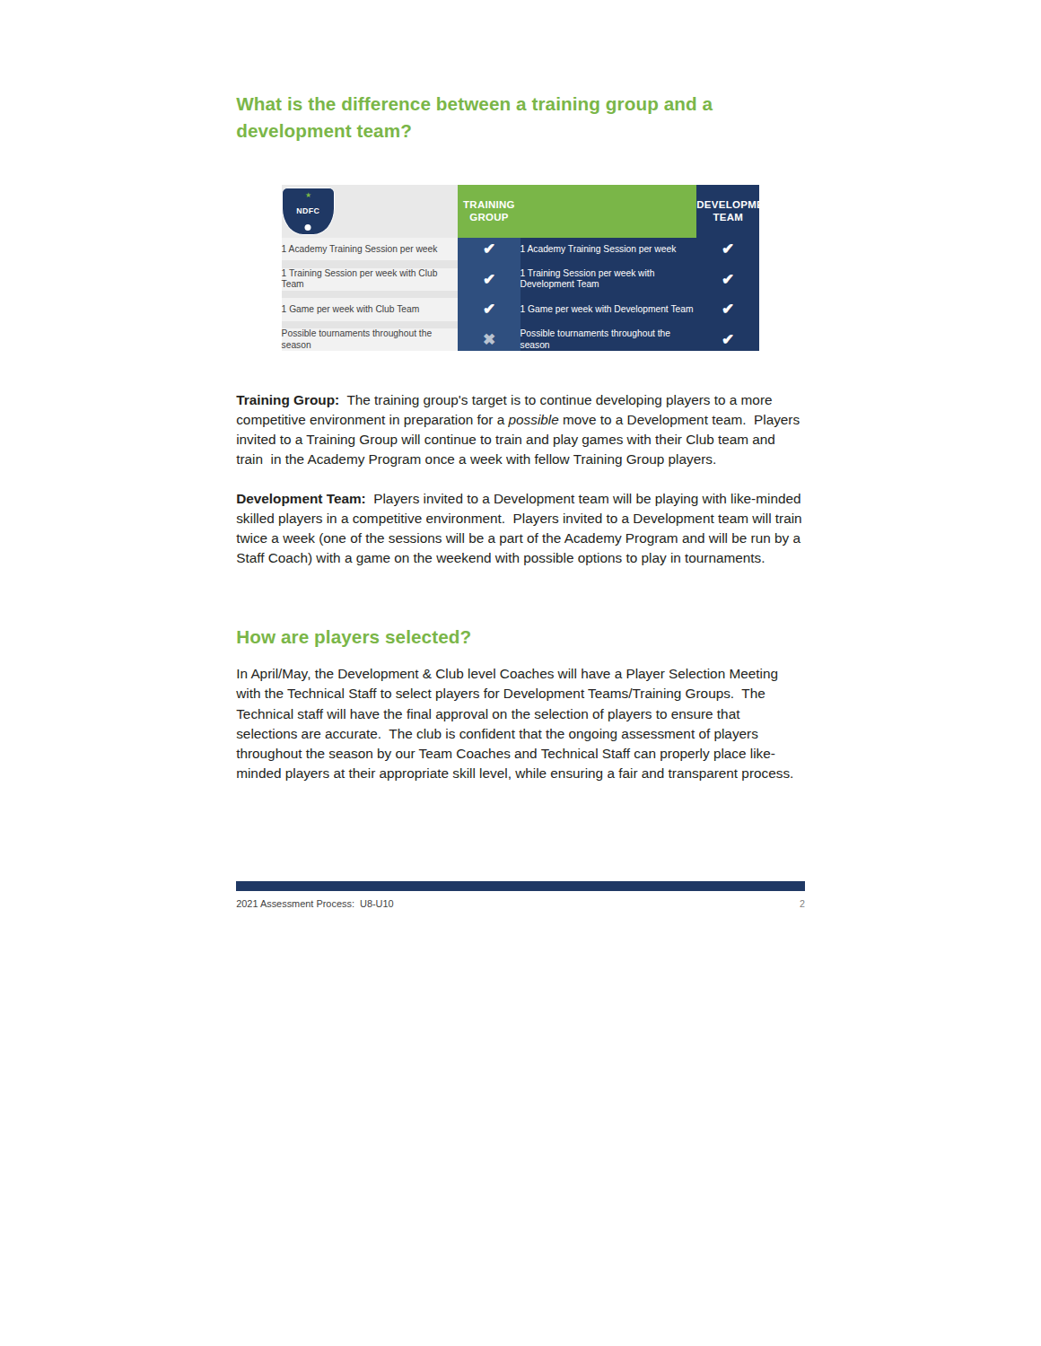What is the difference between a training group and a development team?
| ★ NDFC | TRAINING GROUP | | DEVELOPMENT TEAM |
| 1 Academy Training Session per week | ✔ | 1 Academy Training Session per week | ✔ |
| 1 Training Session per week with Club Team | ✔ | 1 Training Session per week with Development Team | ✔ |
| 1 Game per week with Club Team | ✔ | 1 Game per week with Development Team | ✔ |
| Possible tournaments throughout the season | ✖ | Possible tournaments throughout the season | ✔ |
Training Group: The training group's target is to continue developing players to a more competitive environment in preparation for a possible move to a Development team. Players invited to a Training Group will continue to train and play games with their Club team and train in the Academy Program once a week with fellow Training Group players.
Development Team: Players invited to a Development team will be playing with like-minded skilled players in a competitive environment. Players invited to a Development team will train twice a week (one of the sessions will be a part of the Academy Program and will be run by a Staff Coach) with a game on the weekend with possible options to play in tournaments.
How are players selected?
In April/May, the Development & Club level Coaches will have a Player Selection Meeting with the Technical Staff to select players for Development Teams/Training Groups. The Technical staff will have the final approval on the selection of players to ensure that selections are accurate. The club is confident that the ongoing assessment of players throughout the season by our Team Coaches and Technical Staff can properly place like-minded players at their appropriate skill level, while ensuring a fair and transparent process.
2021 Assessment Process: U8-U10 2